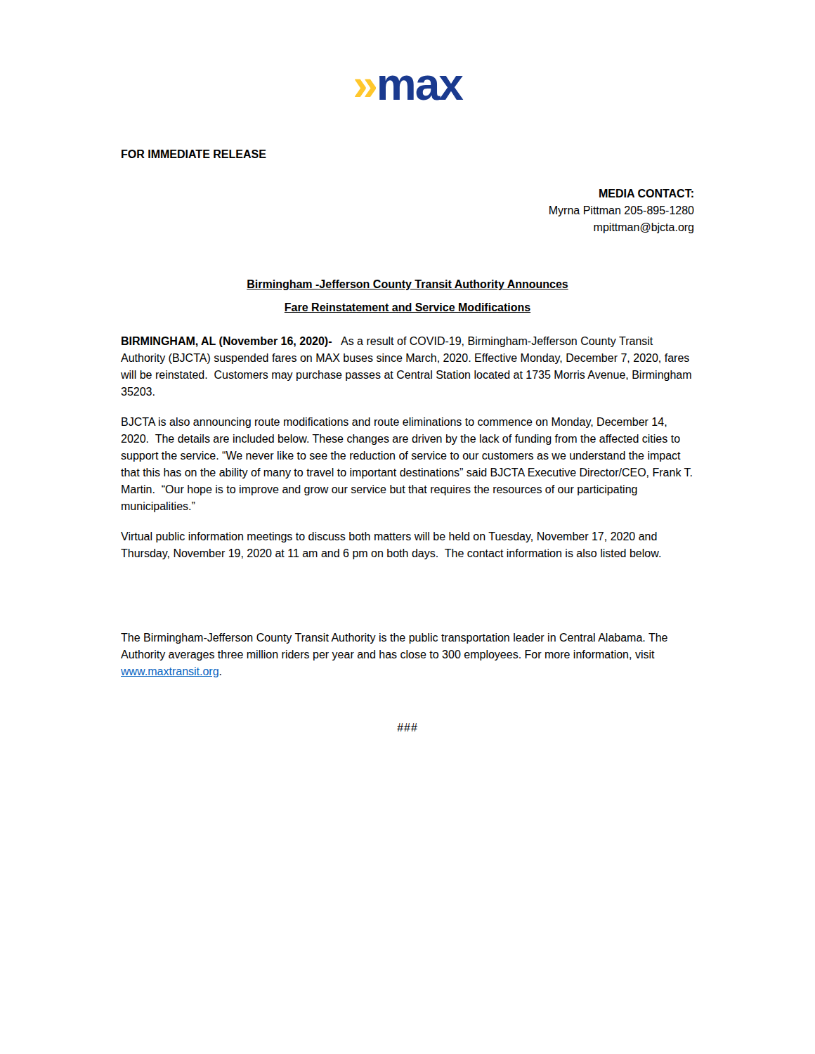»max
FOR IMMEDIATE RELEASE
MEDIA CONTACT:
Myrna Pittman 205-895-1280
mpittman@bjcta.org
Birmingham -Jefferson County Transit Authority Announces
Fare Reinstatement and Service Modifications
BIRMINGHAM, AL (November 16, 2020)- As a result of COVID-19, Birmingham-Jefferson County Transit Authority (BJCTA) suspended fares on MAX buses since March, 2020. Effective Monday, December 7, 2020, fares will be reinstated. Customers may purchase passes at Central Station located at 1735 Morris Avenue, Birmingham 35203.
BJCTA is also announcing route modifications and route eliminations to commence on Monday, December 14, 2020. The details are included below. These changes are driven by the lack of funding from the affected cities to support the service. “We never like to see the reduction of service to our customers as we understand the impact that this has on the ability of many to travel to important destinations” said BJCTA Executive Director/CEO, Frank T. Martin. “Our hope is to improve and grow our service but that requires the resources of our participating municipalities.”
Virtual public information meetings to discuss both matters will be held on Tuesday, November 17, 2020 and Thursday, November 19, 2020 at 11 am and 6 pm on both days. The contact information is also listed below.
The Birmingham-Jefferson County Transit Authority is the public transportation leader in Central Alabama. The Authority averages three million riders per year and has close to 300 employees. For more information, visit www.maxtransit.org.
###